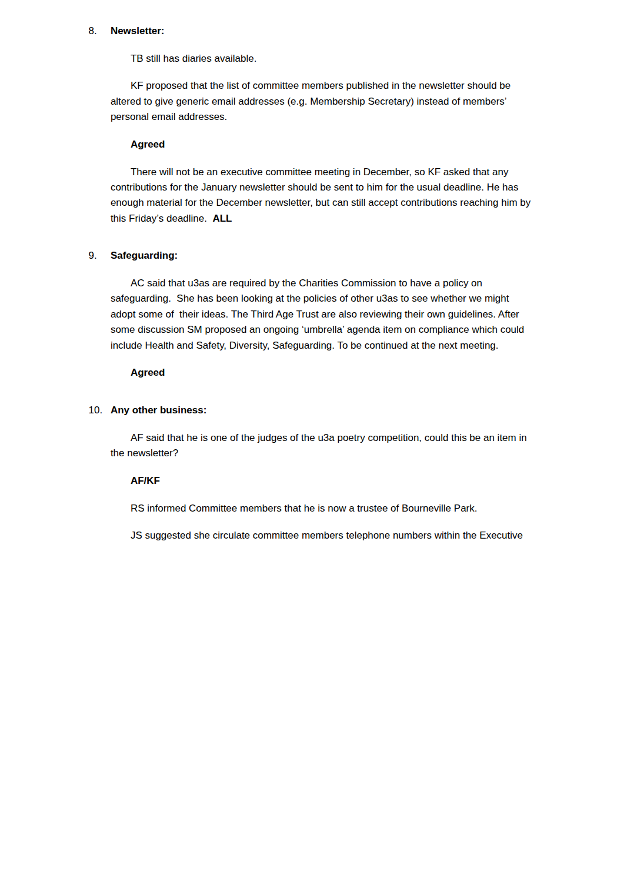8. Newsletter:
TB still has diaries available.
KF proposed that the list of committee members published in the newsletter should be altered to give generic email addresses (e.g. Membership Secretary) instead of members’ personal email addresses.
Agreed
There will not be an executive committee meeting in December, so KF asked that any contributions for the January newsletter should be sent to him for the usual deadline. He has enough material for the December newsletter, but can still accept contributions reaching him by this Friday’s deadline. ALL
9. Safeguarding:
AC said that u3as are required by the Charities Commission to have a policy on safeguarding. She has been looking at the policies of other u3as to see whether we might adopt some of their ideas. The Third Age Trust are also reviewing their own guidelines. After some discussion SM proposed an ongoing ‘umbrella’ agenda item on compliance which could include Health and Safety, Diversity, Safeguarding. To be continued at the next meeting.
Agreed
10. Any other business:
AF said that he is one of the judges of the u3a poetry competition, could this be an item in the newsletter?
AF/KF
RS informed Committee members that he is now a trustee of Bourneville Park.
JS suggested she circulate committee members telephone numbers within the Executive